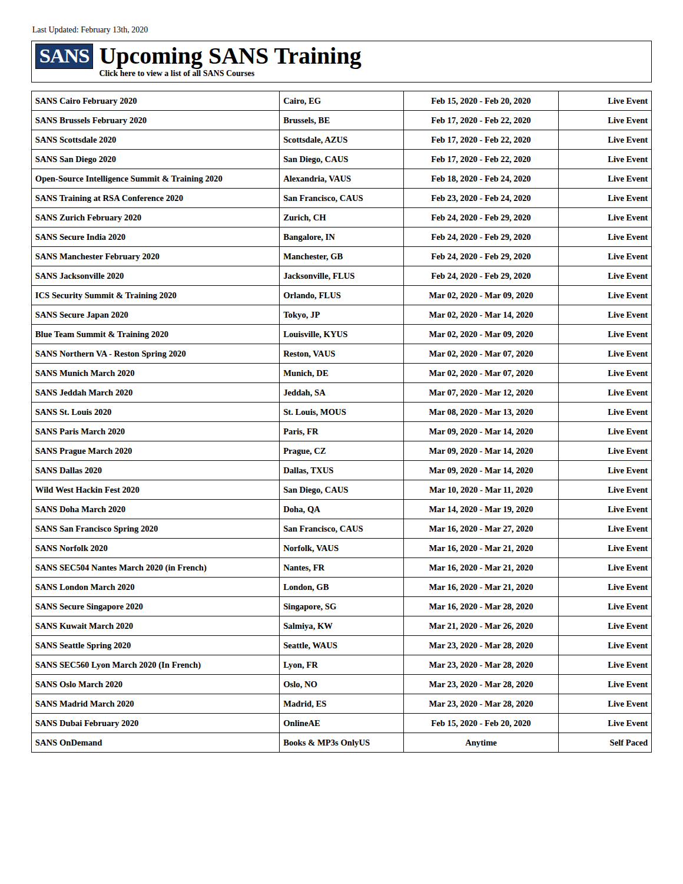Last Updated: February 13th, 2020
SANS
Upcoming SANS Training
Click here to view a list of all SANS Courses
| SANS Cairo February 2020 | Cairo, EG | Feb 15, 2020 - Feb 20, 2020 | Live Event |
| SANS Brussels February 2020 | Brussels, BE | Feb 17, 2020 - Feb 22, 2020 | Live Event |
| SANS Scottsdale 2020 | Scottsdale, AZUS | Feb 17, 2020 - Feb 22, 2020 | Live Event |
| SANS San Diego 2020 | San Diego, CAUS | Feb 17, 2020 - Feb 22, 2020 | Live Event |
| Open-Source Intelligence Summit & Training 2020 | Alexandria, VAUS | Feb 18, 2020 - Feb 24, 2020 | Live Event |
| SANS Training at RSA Conference 2020 | San Francisco, CAUS | Feb 23, 2020 - Feb 24, 2020 | Live Event |
| SANS Zurich February 2020 | Zurich, CH | Feb 24, 2020 - Feb 29, 2020 | Live Event |
| SANS Secure India 2020 | Bangalore, IN | Feb 24, 2020 - Feb 29, 2020 | Live Event |
| SANS Manchester February 2020 | Manchester, GB | Feb 24, 2020 - Feb 29, 2020 | Live Event |
| SANS Jacksonville 2020 | Jacksonville, FLUS | Feb 24, 2020 - Feb 29, 2020 | Live Event |
| ICS Security Summit & Training 2020 | Orlando, FLUS | Mar 02, 2020 - Mar 09, 2020 | Live Event |
| SANS Secure Japan 2020 | Tokyo, JP | Mar 02, 2020 - Mar 14, 2020 | Live Event |
| Blue Team Summit & Training 2020 | Louisville, KYUS | Mar 02, 2020 - Mar 09, 2020 | Live Event |
| SANS Northern VA - Reston Spring 2020 | Reston, VAUS | Mar 02, 2020 - Mar 07, 2020 | Live Event |
| SANS Munich March 2020 | Munich, DE | Mar 02, 2020 - Mar 07, 2020 | Live Event |
| SANS Jeddah March 2020 | Jeddah, SA | Mar 07, 2020 - Mar 12, 2020 | Live Event |
| SANS St. Louis 2020 | St. Louis, MOUS | Mar 08, 2020 - Mar 13, 2020 | Live Event |
| SANS Paris March 2020 | Paris, FR | Mar 09, 2020 - Mar 14, 2020 | Live Event |
| SANS Prague March 2020 | Prague, CZ | Mar 09, 2020 - Mar 14, 2020 | Live Event |
| SANS Dallas 2020 | Dallas, TXUS | Mar 09, 2020 - Mar 14, 2020 | Live Event |
| Wild West Hackin Fest 2020 | San Diego, CAUS | Mar 10, 2020 - Mar 11, 2020 | Live Event |
| SANS Doha March 2020 | Doha, QA | Mar 14, 2020 - Mar 19, 2020 | Live Event |
| SANS San Francisco Spring 2020 | San Francisco, CAUS | Mar 16, 2020 - Mar 27, 2020 | Live Event |
| SANS Norfolk 2020 | Norfolk, VAUS | Mar 16, 2020 - Mar 21, 2020 | Live Event |
| SANS SEC504 Nantes March 2020 (in French) | Nantes, FR | Mar 16, 2020 - Mar 21, 2020 | Live Event |
| SANS London March 2020 | London, GB | Mar 16, 2020 - Mar 21, 2020 | Live Event |
| SANS Secure Singapore 2020 | Singapore, SG | Mar 16, 2020 - Mar 28, 2020 | Live Event |
| SANS Kuwait March 2020 | Salmiya, KW | Mar 21, 2020 - Mar 26, 2020 | Live Event |
| SANS Seattle Spring 2020 | Seattle, WAUS | Mar 23, 2020 - Mar 28, 2020 | Live Event |
| SANS SEC560 Lyon March 2020 (In French) | Lyon, FR | Mar 23, 2020 - Mar 28, 2020 | Live Event |
| SANS Oslo March 2020 | Oslo, NO | Mar 23, 2020 - Mar 28, 2020 | Live Event |
| SANS Madrid March 2020 | Madrid, ES | Mar 23, 2020 - Mar 28, 2020 | Live Event |
| SANS Dubai February 2020 | OnlineAE | Feb 15, 2020 - Feb 20, 2020 | Live Event |
| SANS OnDemand | Books & MP3s OnlyUS | Anytime | Self Paced |